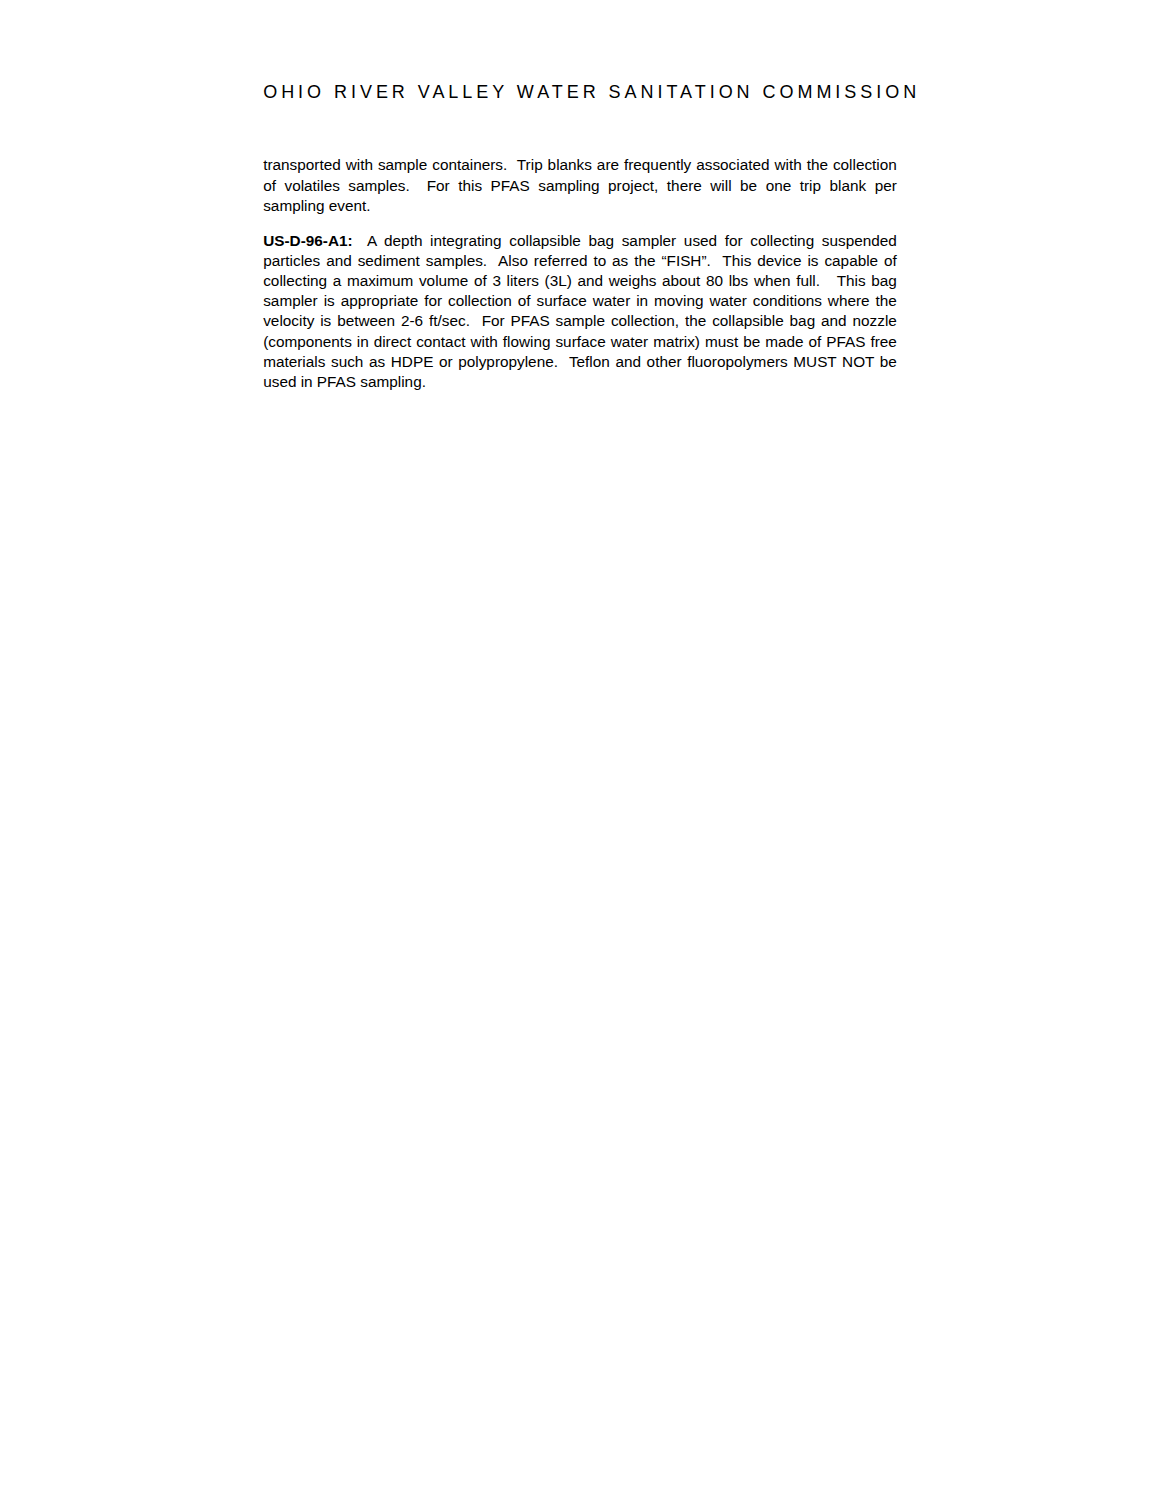OHIO RIVER VALLEY WATER SANITATION COMMISSION
transported with sample containers. Trip blanks are frequently associated with the collection of volatiles samples. For this PFAS sampling project, there will be one trip blank per sampling event.
US-D-96-A1: A depth integrating collapsible bag sampler used for collecting suspended particles and sediment samples. Also referred to as the “FISH”. This device is capable of collecting a maximum volume of 3 liters (3L) and weighs about 80 lbs when full. This bag sampler is appropriate for collection of surface water in moving water conditions where the velocity is between 2-6 ft/sec. For PFAS sample collection, the collapsible bag and nozzle (components in direct contact with flowing surface water matrix) must be made of PFAS free materials such as HDPE or polypropylene. Teflon and other fluoropolymers MUST NOT be used in PFAS sampling.